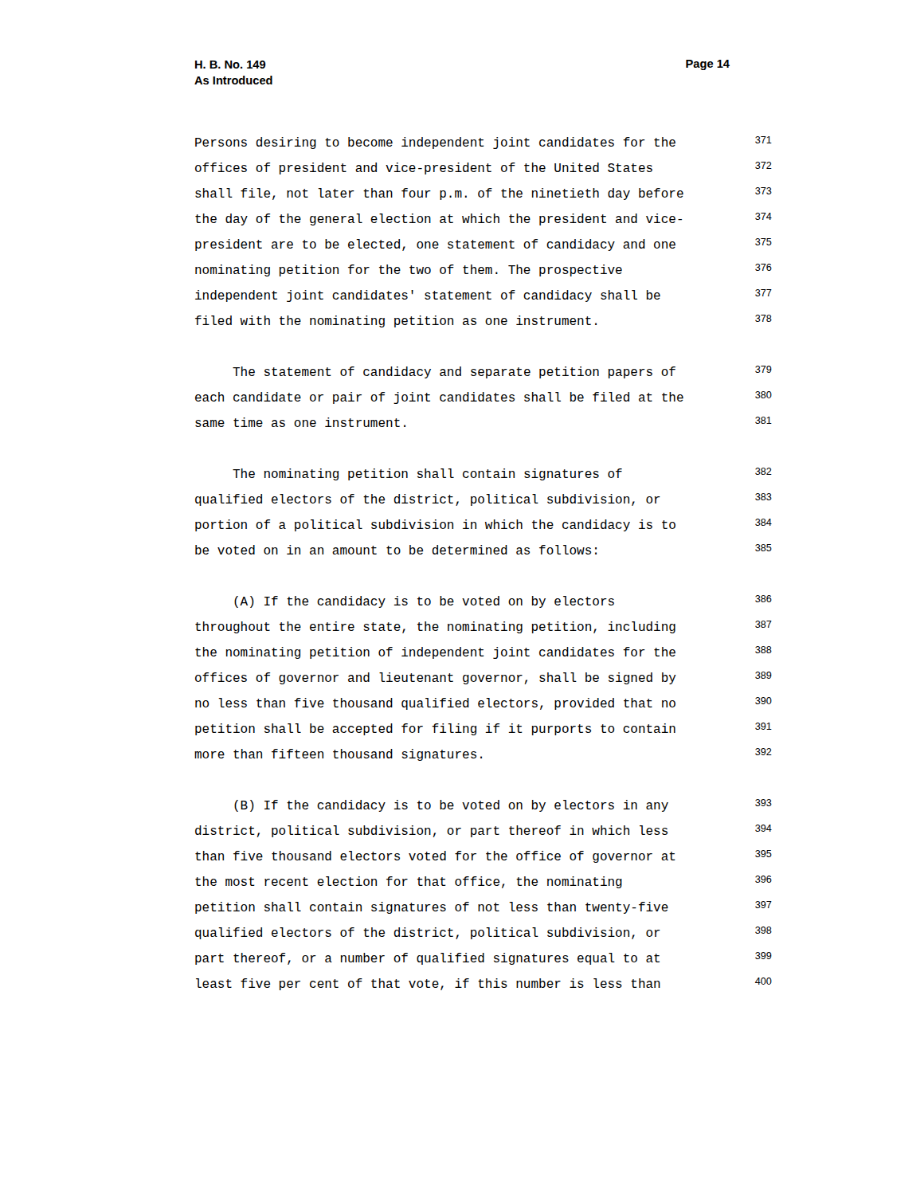H. B. No. 149
As Introduced
Page 14
Persons desiring to become independent joint candidates for the371
offices of president and vice-president of the United States372
shall file, not later than four p.m. of the ninetieth day before373
the day of the general election at which the president and vice-374
president are to be elected, one statement of candidacy and one375
nominating petition for the two of them. The prospective376
independent joint candidates' statement of candidacy shall be377
filed with the nominating petition as one instrument.378
The statement of candidacy and separate petition papers of379
each candidate or pair of joint candidates shall be filed at the380
same time as one instrument.381
The nominating petition shall contain signatures of382
qualified electors of the district, political subdivision, or383
portion of a political subdivision in which the candidacy is to384
be voted on in an amount to be determined as follows:385
(A) If the candidacy is to be voted on by electors386
throughout the entire state, the nominating petition, including387
the nominating petition of independent joint candidates for the388
offices of governor and lieutenant governor, shall be signed by389
no less than five thousand qualified electors, provided that no390
petition shall be accepted for filing if it purports to contain391
more than fifteen thousand signatures.392
(B) If the candidacy is to be voted on by electors in any393
district, political subdivision, or part thereof in which less394
than five thousand electors voted for the office of governor at395
the most recent election for that office, the nominating396
petition shall contain signatures of not less than twenty-five397
qualified electors of the district, political subdivision, or398
part thereof, or a number of qualified signatures equal to at399
least five per cent of that vote, if this number is less than400